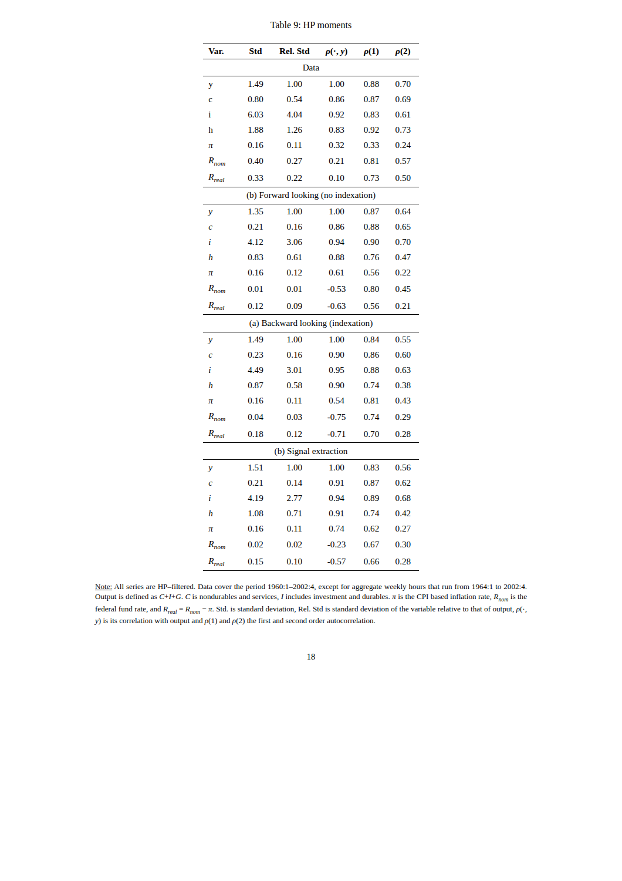Table 9: HP moments
| Var. | Std | Rel. Std | ρ (·, y ) | ρ (1) | ρ (2) |
| --- | --- | --- | --- | --- | --- |
| Data |
| y | 1.49 | 1.00 | 1.00 | 0.88 | 0.70 |
| c | 0.80 | 0.54 | 0.86 | 0.87 | 0.69 |
| i | 6.03 | 4.04 | 0.92 | 0.83 | 0.61 |
| h | 1.88 | 1.26 | 0.83 | 0.92 | 0.73 |
| π | 0.16 | 0.11 | 0.32 | 0.33 | 0.24 |
| R nom | 0.40 | 0.27 | 0.21 | 0.81 | 0.57 |
| R real | 0.33 | 0.22 | 0.10 | 0.73 | 0.50 |
| (b) Forward looking (no indexation) |
| y | 1.35 | 1.00 | 1.00 | 0.87 | 0.64 |
| c | 0.21 | 0.16 | 0.86 | 0.88 | 0.65 |
| i | 4.12 | 3.06 | 0.94 | 0.90 | 0.70 |
| h | 0.83 | 0.61 | 0.88 | 0.76 | 0.47 |
| π | 0.16 | 0.12 | 0.61 | 0.56 | 0.22 |
| R nom | 0.01 | 0.01 | -0.53 | 0.80 | 0.45 |
| R real | 0.12 | 0.09 | -0.63 | 0.56 | 0.21 |
| (a) Backward looking (indexation) |
| y | 1.49 | 1.00 | 1.00 | 0.84 | 0.55 |
| c | 0.23 | 0.16 | 0.90 | 0.86 | 0.60 |
| i | 4.49 | 3.01 | 0.95 | 0.88 | 0.63 |
| h | 0.87 | 0.58 | 0.90 | 0.74 | 0.38 |
| π | 0.16 | 0.11 | 0.54 | 0.81 | 0.43 |
| R nom | 0.04 | 0.03 | -0.75 | 0.74 | 0.29 |
| R real | 0.18 | 0.12 | -0.71 | 0.70 | 0.28 |
| (b) Signal extraction |
| y | 1.51 | 1.00 | 1.00 | 0.83 | 0.56 |
| c | 0.21 | 0.14 | 0.91 | 0.87 | 0.62 |
| i | 4.19 | 2.77 | 0.94 | 0.89 | 0.68 |
| h | 1.08 | 0.71 | 0.91 | 0.74 | 0.42 |
| π | 0.16 | 0.11 | 0.74 | 0.62 | 0.27 |
| R nom | 0.02 | 0.02 | -0.23 | 0.67 | 0.30 |
| R real | 0.15 | 0.10 | -0.57 | 0.66 | 0.28 |
Note: All series are HP–filtered. Data cover the period 1960:1–2002:4, except for aggregate weekly hours that run from 1964:1 to 2002:4. Output is defined as C+I+G. C is nondurables and services, I includes investment and durables. π is the CPI based inflation rate, Rnom is the federal fund rate, and Rreal = Rnom − π. Std. is standard deviation, Rel. Std is standard deviation of the variable relative to that of output, ρ(·, y) is its correlation with output and ρ(1) and ρ(2) the first and second order autocorrelation.
18